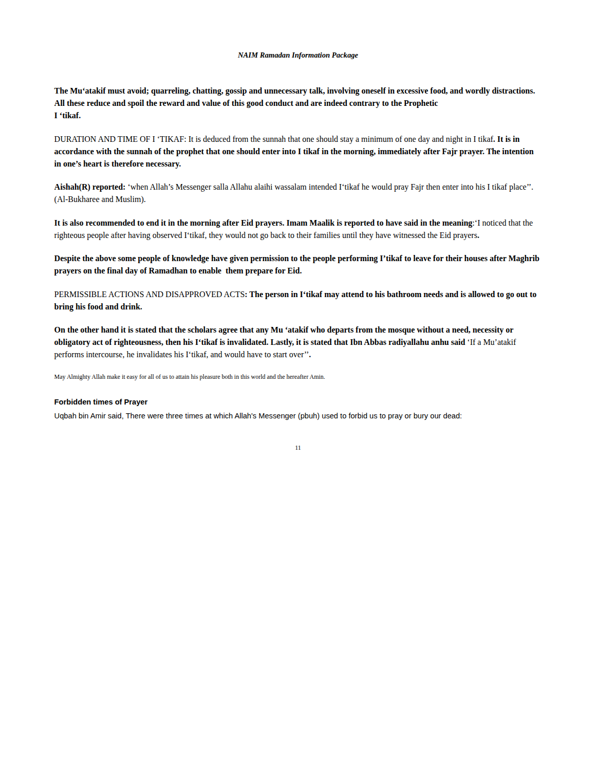NAIM Ramadan Information Package
The Mu‘atakif must avoid; quarreling, chatting, gossip and unnecessary talk, involving oneself in excessive food, and wordly distractions. All these reduce and spoil the reward and value of this good conduct and are indeed contrary to the Prophetic
I ‘tikaf.
DURATION AND TIME OF I ‘TIKAF: It is deduced from the sunnah that one should stay a minimum of one day and night in I tikaf. It is in accordance with the sunnah of the prophet that one should enter into I tikaf in the morning, immediately after Fajr prayer. The intention in one’s heart is therefore necessary.
Aishah(R) reported: ‘when Allah’s Messenger salla Allahu alaihi wassalam intended I‘tikaf he would pray Fajr then enter into his I tikaf place’’.(Al-Bukharee and Muslim).
It is also recommended to end it in the morning after Eid prayers. Imam Maalik is reported to have said in the meaning:‘I noticed that the righteous people after having observed I‘tikaf, they would not go back to their families until they have witnessed the Eid prayers.
Despite the above some people of knowledge have given permission to the people performing I’tikaf to leave for their houses after Maghrib prayers on the final day of Ramadhan to enable them prepare for Eid.
PERMISSIBLE ACTIONS AND DISAPPROVED ACTS: The person in I‘tikaf may attend to his bathroom needs and is allowed to go out to bring his food and drink.
On the other hand it is stated that the scholars agree that any Mu ‘atakif who departs from the mosque without a need, necessity or obligatory act of righteousness, then his I‘tikaf is invalidated. Lastly, it is stated that Ibn Abbas radiyallahu anhu said ‘If a Mu’atakif performs intercourse, he invalidates his I‘tikaf, and would have to start over’’.
May Almighty Allah make it easy for all of us to attain his pleasure both in this world and the hereafter Amin.
Forbidden times of Prayer
Uqbah bin Amir said, There were three times at which Allah's Messenger (pbuh) used to forbid us to pray or bury our dead:
11